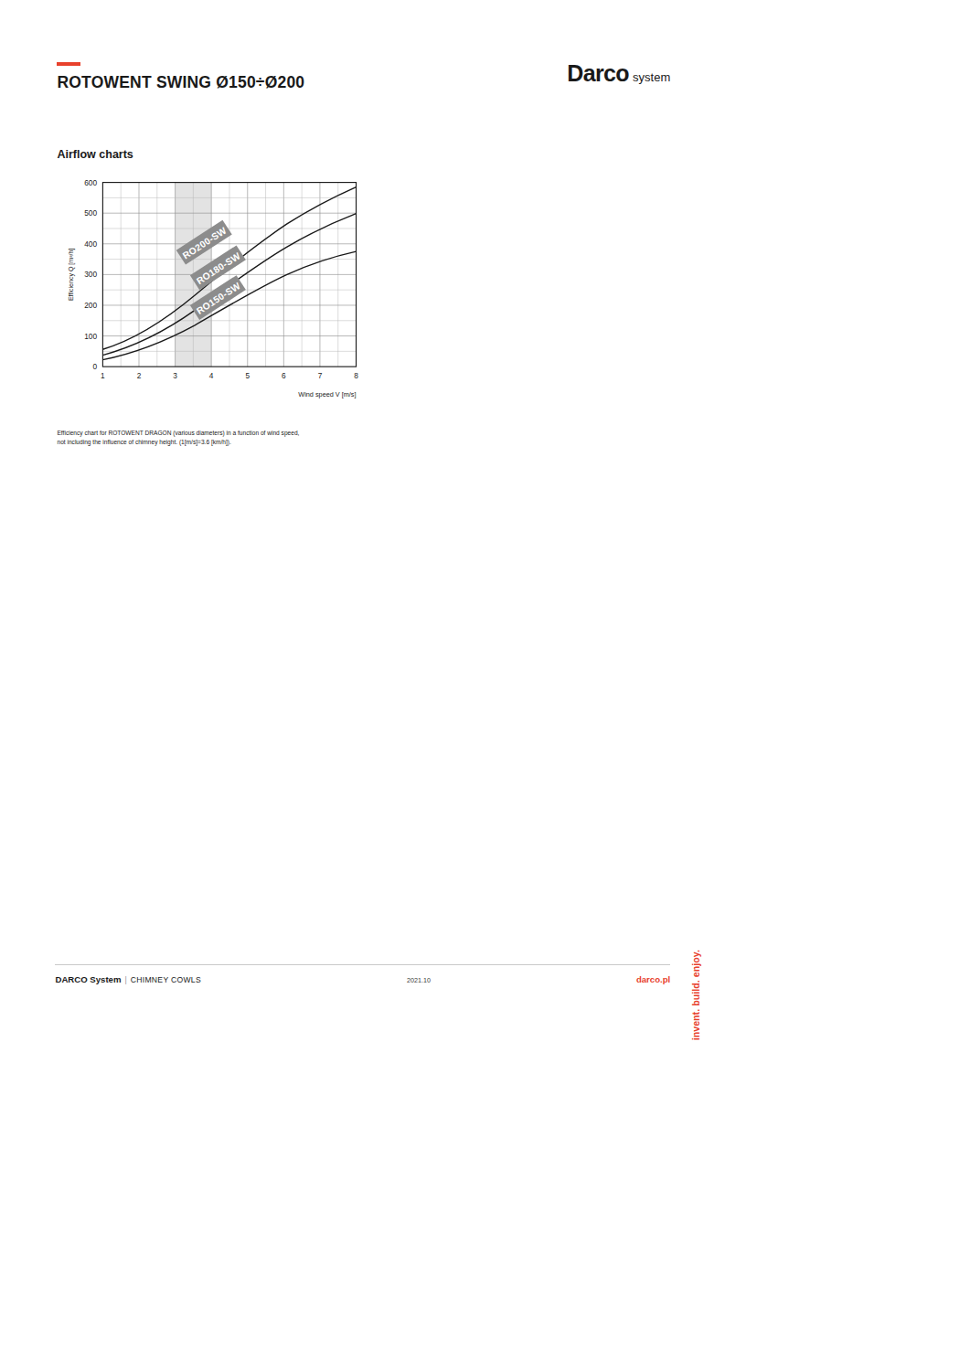ROTOWENT SWING Ø150÷Ø200
Darco system
Airflow charts
RO200-SW RO180-SW RO150-SW 600 500 400 300 200 100 0 1 2 3 4 5 6 7 8 Efficiency Q [m³/h] Wind speed V [m/s]
Efficiency chart for ROTOWENT DRAGON (various diameters) in a function of wind speed,
not including the influence of chimney height. (1[m/s]=3.6 [km/h]).
invent. build. enjoy.
DARCO System|CHIMNEY COWLS
2021.10
darco.pl